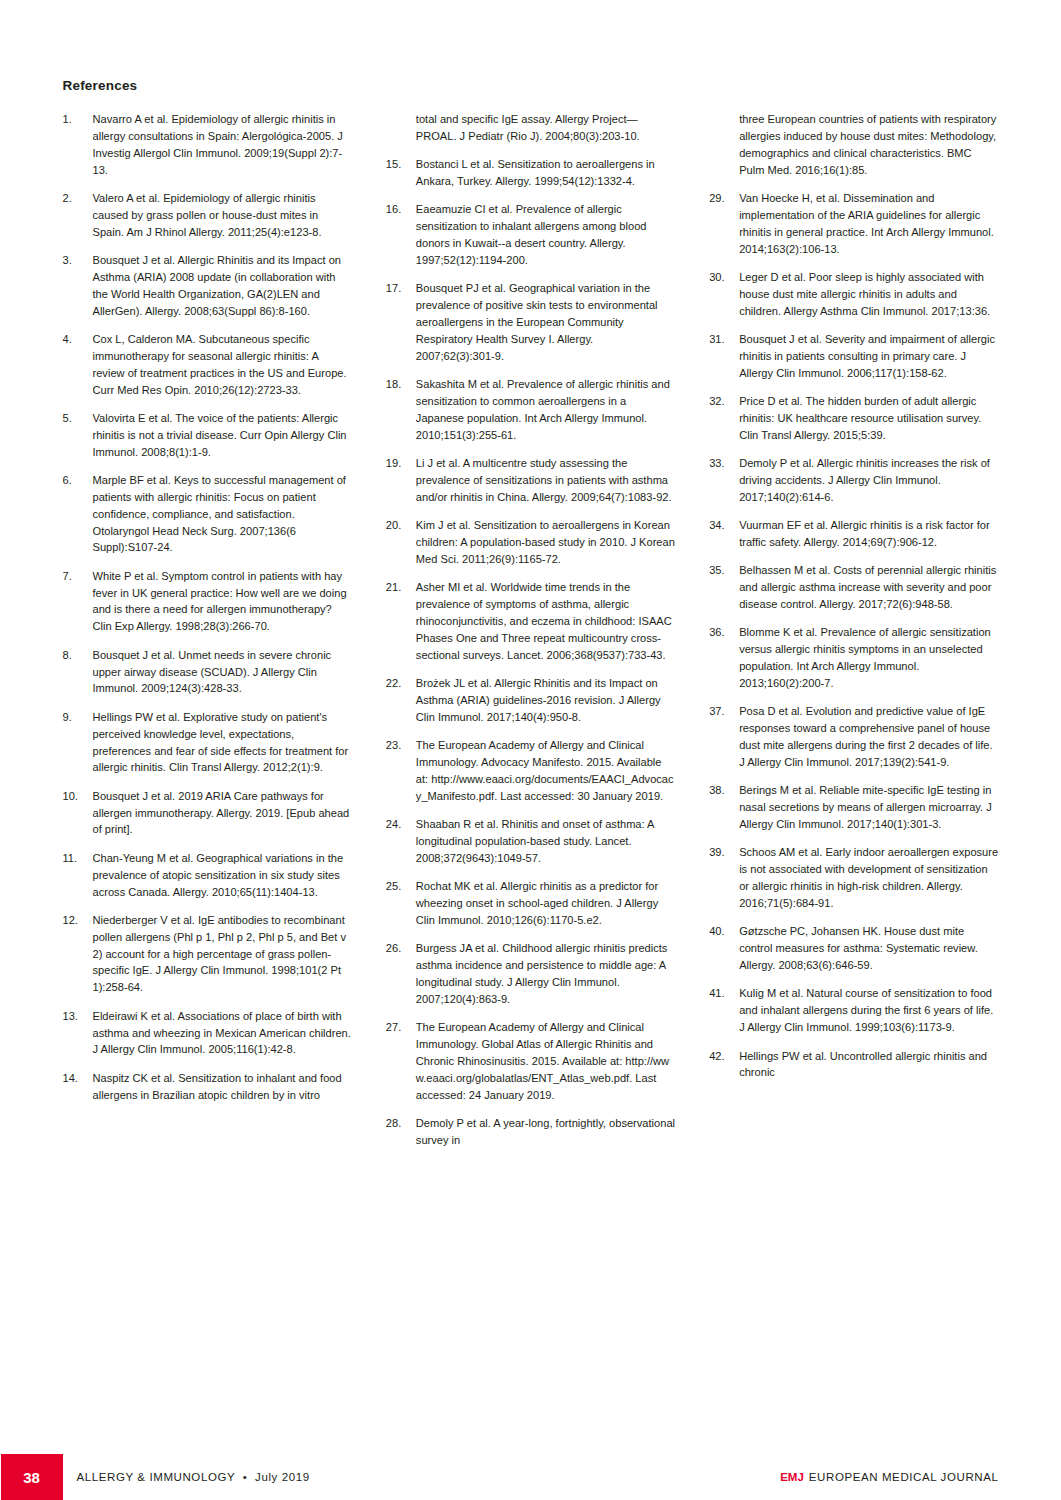References
1. Navarro A et al. Epidemiology of allergic rhinitis in allergy consultations in Spain: Alergológica-2005. J Investig Allergol Clin Immunol. 2009;19(Suppl 2):7-13.
2. Valero A et al. Epidemiology of allergic rhinitis caused by grass pollen or house-dust mites in Spain. Am J Rhinol Allergy. 2011;25(4):e123-8.
3. Bousquet J et al. Allergic Rhinitis and its Impact on Asthma (ARIA) 2008 update (in collaboration with the World Health Organization, GA(2)LEN and AllerGen). Allergy. 2008;63(Suppl 86):8-160.
4. Cox L, Calderon MA. Subcutaneous specific immunotherapy for seasonal allergic rhinitis: A review of treatment practices in the US and Europe. Curr Med Res Opin. 2010;26(12):2723-33.
5. Valovirta E et al. The voice of the patients: Allergic rhinitis is not a trivial disease. Curr Opin Allergy Clin Immunol. 2008;8(1):1-9.
6. Marple BF et al. Keys to successful management of patients with allergic rhinitis: Focus on patient confidence, compliance, and satisfaction. Otolaryngol Head Neck Surg. 2007;136(6 Suppl):S107-24.
7. White P et al. Symptom control in patients with hay fever in UK general practice: How well are we doing and is there a need for allergen immunotherapy? Clin Exp Allergy. 1998;28(3):266-70.
8. Bousquet J et al. Unmet needs in severe chronic upper airway disease (SCUAD). J Allergy Clin Immunol. 2009;124(3):428-33.
9. Hellings PW et al. Explorative study on patient's perceived knowledge level, expectations, preferences and fear of side effects for treatment for allergic rhinitis. Clin Transl Allergy. 2012;2(1):9.
10. Bousquet J et al. 2019 ARIA Care pathways for allergen immunotherapy. Allergy. 2019. [Epub ahead of print].
11. Chan-Yeung M et al. Geographical variations in the prevalence of atopic sensitization in six study sites across Canada. Allergy. 2010;65(11):1404-13.
12. Niederberger V et al. IgE antibodies to recombinant pollen allergens (Phl p 1, Phl p 2, Phl p 5, and Bet v 2) account for a high percentage of grass pollen-specific IgE. J Allergy Clin Immunol. 1998;101(2 Pt 1):258-64.
13. Eldeirawi K et al. Associations of place of birth with asthma and wheezing in Mexican American children. J Allergy Clin Immunol. 2005;116(1):42-8.
14. Naspitz CK et al. Sensitization to inhalant and food allergens in Brazilian atopic children by in vitro
total and specific IgE assay. Allergy Project—PROAL. J Pediatr (Rio J). 2004;80(3):203-10.
15. Bostanci L et al. Sensitization to aeroallergens in Ankara, Turkey. Allergy. 1999;54(12):1332-4.
16. Eaeamuzie CI et al. Prevalence of allergic sensitization to inhalant allergens among blood donors in Kuwait--a desert country. Allergy. 1997;52(12):1194-200.
17. Bousquet PJ et al. Geographical variation in the prevalence of positive skin tests to environmental aeroallergens in the European Community Respiratory Health Survey I. Allergy. 2007;62(3):301-9.
18. Sakashita M et al. Prevalence of allergic rhinitis and sensitization to common aeroallergens in a Japanese population. Int Arch Allergy Immunol. 2010;151(3):255-61.
19. Li J et al. A multicentre study assessing the prevalence of sensitizations in patients with asthma and/or rhinitis in China. Allergy. 2009;64(7):1083-92.
20. Kim J et al. Sensitization to aeroallergens in Korean children: A population-based study in 2010. J Korean Med Sci. 2011;26(9):1165-72.
21. Asher MI et al. Worldwide time trends in the prevalence of symptoms of asthma, allergic rhinoconjunctivitis, and eczema in childhood: ISAAC Phases One and Three repeat multicountry cross-sectional surveys. Lancet. 2006;368(9537):733-43.
22. Brożek JL et al. Allergic Rhinitis and its Impact on Asthma (ARIA) guidelines-2016 revision. J Allergy Clin Immunol. 2017;140(4):950-8.
23. The European Academy of Allergy and Clinical Immunology. Advocacy Manifesto. 2015. Available at: http://www.eaaci.org/documents/EAACI_Advocacy_Manifesto.pdf. Last accessed: 30 January 2019.
24. Shaaban R et al. Rhinitis and onset of asthma: A longitudinal population-based study. Lancet. 2008;372(9643):1049-57.
25. Rochat MK et al. Allergic rhinitis as a predictor for wheezing onset in school-aged children. J Allergy Clin Immunol. 2010;126(6):1170-5.e2.
26. Burgess JA et al. Childhood allergic rhinitis predicts asthma incidence and persistence to middle age: A longitudinal study. J Allergy Clin Immunol. 2007;120(4):863-9.
27. The European Academy of Allergy and Clinical Immunology. Global Atlas of Allergic Rhinitis and Chronic Rhinosinusitis. 2015. Available at: http://www.eaaci.org/globalatlas/ENT_Atlas_web.pdf. Last accessed: 24 January 2019.
28. Demoly P et al. A year-long, fortnightly, observational survey in
three European countries of patients with respiratory allergies induced by house dust mites: Methodology, demographics and clinical characteristics. BMC Pulm Med. 2016;16(1):85.
29. Van Hoecke H, et al. Dissemination and implementation of the ARIA guidelines for allergic rhinitis in general practice. Int Arch Allergy Immunol. 2014;163(2):106-13.
30. Leger D et al. Poor sleep is highly associated with house dust mite allergic rhinitis in adults and children. Allergy Asthma Clin Immunol. 2017;13:36.
31. Bousquet J et al. Severity and impairment of allergic rhinitis in patients consulting in primary care. J Allergy Clin Immunol. 2006;117(1):158-62.
32. Price D et al. The hidden burden of adult allergic rhinitis: UK healthcare resource utilisation survey. Clin Transl Allergy. 2015;5:39.
33. Demoly P et al. Allergic rhinitis increases the risk of driving accidents. J Allergy Clin Immunol. 2017;140(2):614-6.
34. Vuurman EF et al. Allergic rhinitis is a risk factor for traffic safety. Allergy. 2014;69(7):906-12.
35. Belhassen M et al. Costs of perennial allergic rhinitis and allergic asthma increase with severity and poor disease control. Allergy. 2017;72(6):948-58.
36. Blomme K et al. Prevalence of allergic sensitization versus allergic rhinitis symptoms in an unselected population. Int Arch Allergy Immunol. 2013;160(2):200-7.
37. Posa D et al. Evolution and predictive value of IgE responses toward a comprehensive panel of house dust mite allergens during the first 2 decades of life. J Allergy Clin Immunol. 2017;139(2):541-9.
38. Berings M et al. Reliable mite-specific IgE testing in nasal secretions by means of allergen microarray. J Allergy Clin Immunol. 2017;140(1):301-3.
39. Schoos AM et al. Early indoor aeroallergen exposure is not associated with development of sensitization or allergic rhinitis in high-risk children. Allergy. 2016;71(5):684-91.
40. Gøtzsche PC, Johansen HK. House dust mite control measures for asthma: Systematic review. Allergy. 2008;63(6):646-59.
41. Kulig M et al. Natural course of sensitization to food and inhalant allergens during the first 6 years of life. J Allergy Clin Immunol. 1999;103(6):1173-9.
42. Hellings PW et al. Uncontrolled allergic rhinitis and chronic
38
ALLERGY & IMMUNOLOGY • July 2019
EMJ EUROPEAN MEDICAL JOURNAL